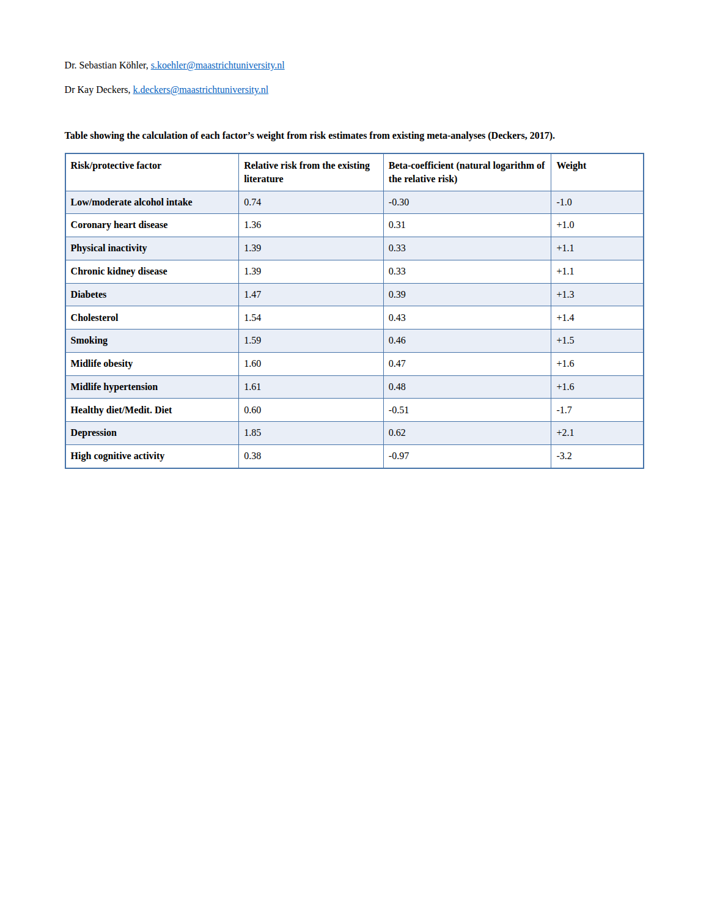Dr. Sebastian Köhler, s.koehler@maastrichtuniversity.nl
Dr Kay Deckers, k.deckers@maastrichtuniversity.nl
Table showing the calculation of each factor’s weight from risk estimates from existing meta-analyses (Deckers, 2017).
| Risk/protective factor | Relative risk from the existing literature | Beta-coefficient (natural logarithm of the relative risk) | Weight |
| --- | --- | --- | --- |
| Low/moderate alcohol intake | 0.74 | -0.30 | -1.0 |
| Coronary heart disease | 1.36 | 0.31 | +1.0 |
| Physical inactivity | 1.39 | 0.33 | +1.1 |
| Chronic kidney disease | 1.39 | 0.33 | +1.1 |
| Diabetes | 1.47 | 0.39 | +1.3 |
| Cholesterol | 1.54 | 0.43 | +1.4 |
| Smoking | 1.59 | 0.46 | +1.5 |
| Midlife obesity | 1.60 | 0.47 | +1.6 |
| Midlife hypertension | 1.61 | 0.48 | +1.6 |
| Healthy diet/Medit. Diet | 0.60 | -0.51 | -1.7 |
| Depression | 1.85 | 0.62 | +2.1 |
| High cognitive activity | 0.38 | -0.97 | -3.2 |